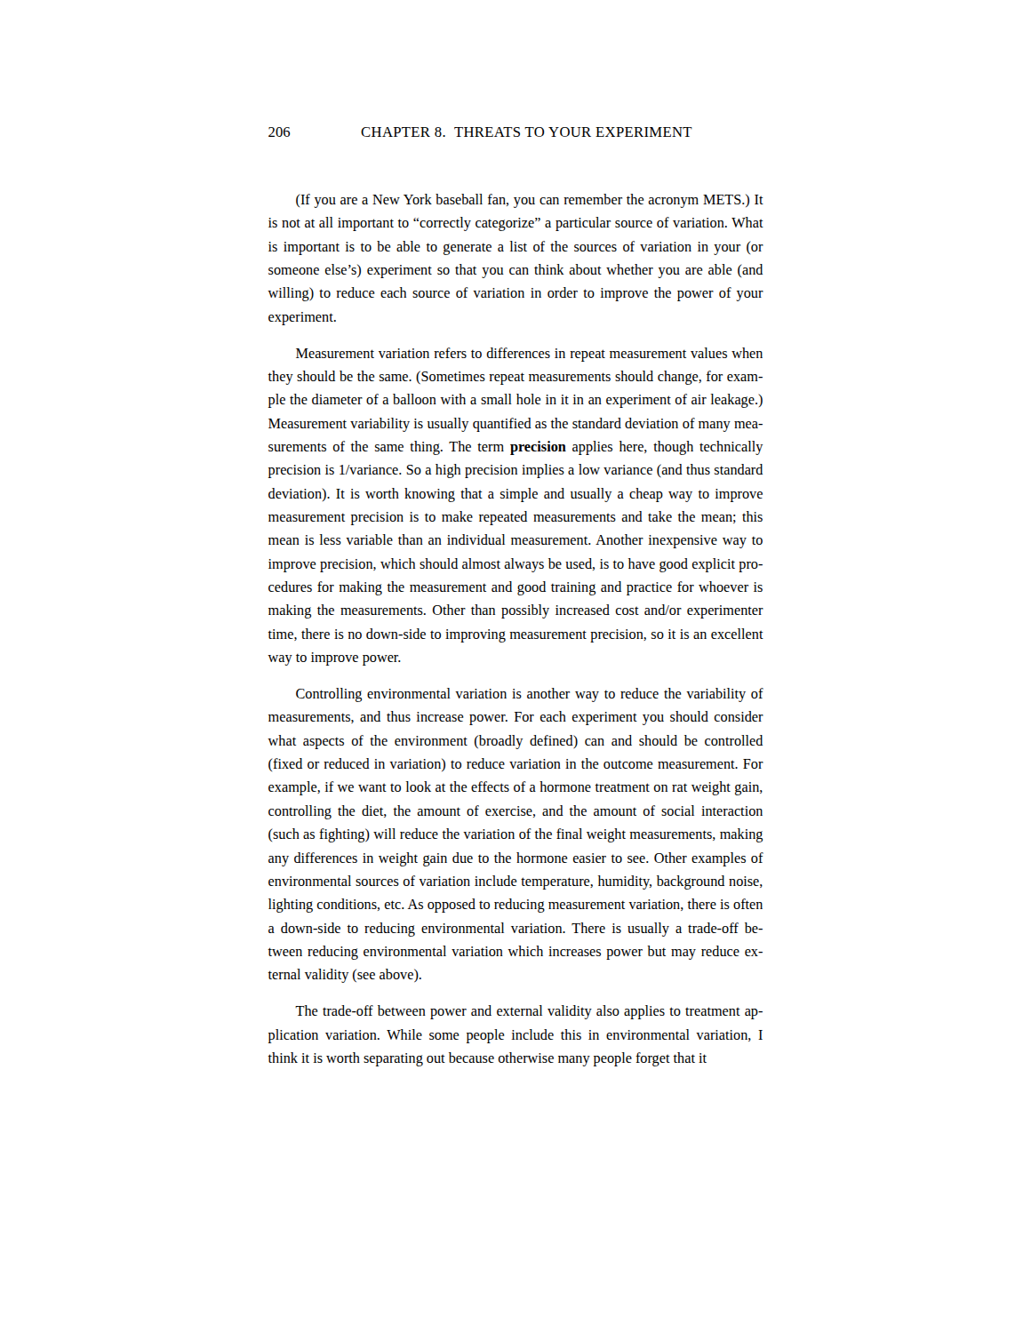206 CHAPTER 8. THREATS TO YOUR EXPERIMENT
(If you are a New York baseball fan, you can remember the acronym METS.) It is not at all important to “correctly categorize” a particular source of variation. What is important is to be able to generate a list of the sources of variation in your (or someone else’s) experiment so that you can think about whether you are able (and willing) to reduce each source of variation in order to improve the power of your experiment.
Measurement variation refers to differences in repeat measurement values when they should be the same. (Sometimes repeat measurements should change, for example the diameter of a balloon with a small hole in it in an experiment of air leakage.) Measurement variability is usually quantified as the standard deviation of many measurements of the same thing. The term precision applies here, though technically precision is 1/variance. So a high precision implies a low variance (and thus standard deviation). It is worth knowing that a simple and usually a cheap way to improve measurement precision is to make repeated measurements and take the mean; this mean is less variable than an individual measurement. Another inexpensive way to improve precision, which should almost always be used, is to have good explicit procedures for making the measurement and good training and practice for whoever is making the measurements. Other than possibly increased cost and/or experimenter time, there is no down-side to improving measurement precision, so it is an excellent way to improve power.
Controlling environmental variation is another way to reduce the variability of measurements, and thus increase power. For each experiment you should consider what aspects of the environment (broadly defined) can and should be controlled (fixed or reduced in variation) to reduce variation in the outcome measurement. For example, if we want to look at the effects of a hormone treatment on rat weight gain, controlling the diet, the amount of exercise, and the amount of social interaction (such as fighting) will reduce the variation of the final weight measurements, making any differences in weight gain due to the hormone easier to see. Other examples of environmental sources of variation include temperature, humidity, background noise, lighting conditions, etc. As opposed to reducing measurement variation, there is often a down-side to reducing environmental variation. There is usually a trade-off between reducing environmental variation which increases power but may reduce external validity (see above).
The trade-off between power and external validity also applies to treatment application variation. While some people include this in environmental variation, I think it is worth separating out because otherwise many people forget that it